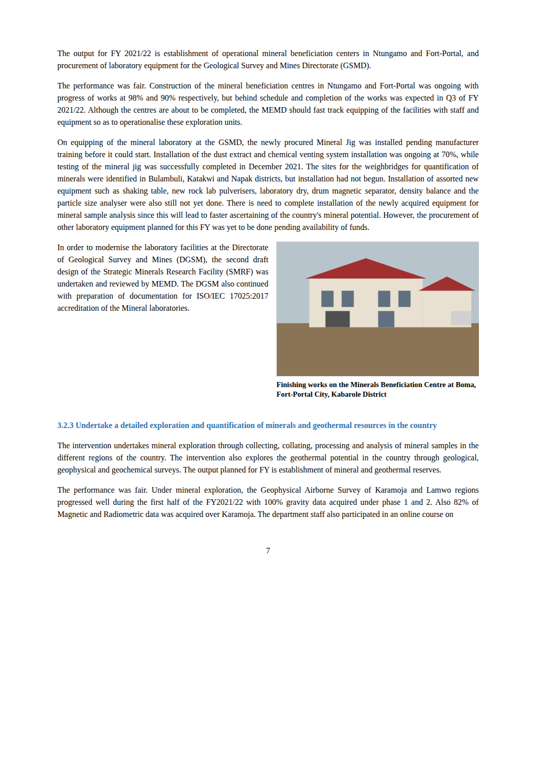The output for FY 2021/22 is establishment of operational mineral beneficiation centers in Ntungamo and Fort-Portal, and procurement of laboratory equipment for the Geological Survey and Mines Directorate (GSMD).
The performance was fair. Construction of the mineral beneficiation centres in Ntungamo and Fort-Portal was ongoing with progress of works at 98% and 90% respectively, but behind schedule and completion of the works was expected in Q3 of FY 2021/22. Although the centres are about to be completed, the MEMD should fast track equipping of the facilities with staff and equipment so as to operationalise these exploration units.
On equipping of the mineral laboratory at the GSMD, the newly procured Mineral Jig was installed pending manufacturer training before it could start. Installation of the dust extract and chemical venting system installation was ongoing at 70%, while testing of the mineral jig was successfully completed in December 2021. The sites for the weighbridges for quantification of minerals were identified in Bulambuli, Katakwi and Napak districts, but installation had not begun. Installation of assorted new equipment such as shaking table, new rock lab pulverisers, laboratory dry, drum magnetic separator, density balance and the particle size analyser were also still not yet done. There is need to complete installation of the newly acquired equipment for mineral sample analysis since this will lead to faster ascertaining of the country's mineral potential. However, the procurement of other laboratory equipment planned for this FY was yet to be done pending availability of funds.
Finishing works on the Minerals Beneficiation Centre at Boma, Fort-Portal City, Kabarole District
In order to modernise the laboratory facilities at the Directorate of Geological Survey and Mines (DGSM), the second draft design of the Strategic Minerals Research Facility (SMRF) was undertaken and reviewed by MEMD. The DGSM also continued with preparation of documentation for ISO/IEC 17025:2017 accreditation of the Mineral laboratories.
3.2.3 Undertake a detailed exploration and quantification of minerals and geothermal resources in the country
The intervention undertakes mineral exploration through collecting, collating, processing and analysis of mineral samples in the different regions of the country. The intervention also explores the geothermal potential in the country through geological, geophysical and geochemical surveys. The output planned for FY is establishment of mineral and geothermal reserves.
The performance was fair. Under mineral exploration, the Geophysical Airborne Survey of Karamoja and Lamwo regions progressed well during the first half of the FY2021/22 with 100% gravity data acquired under phase 1 and 2. Also 82% of Magnetic and Radiometric data was acquired over Karamoja. The department staff also participated in an online course on
7